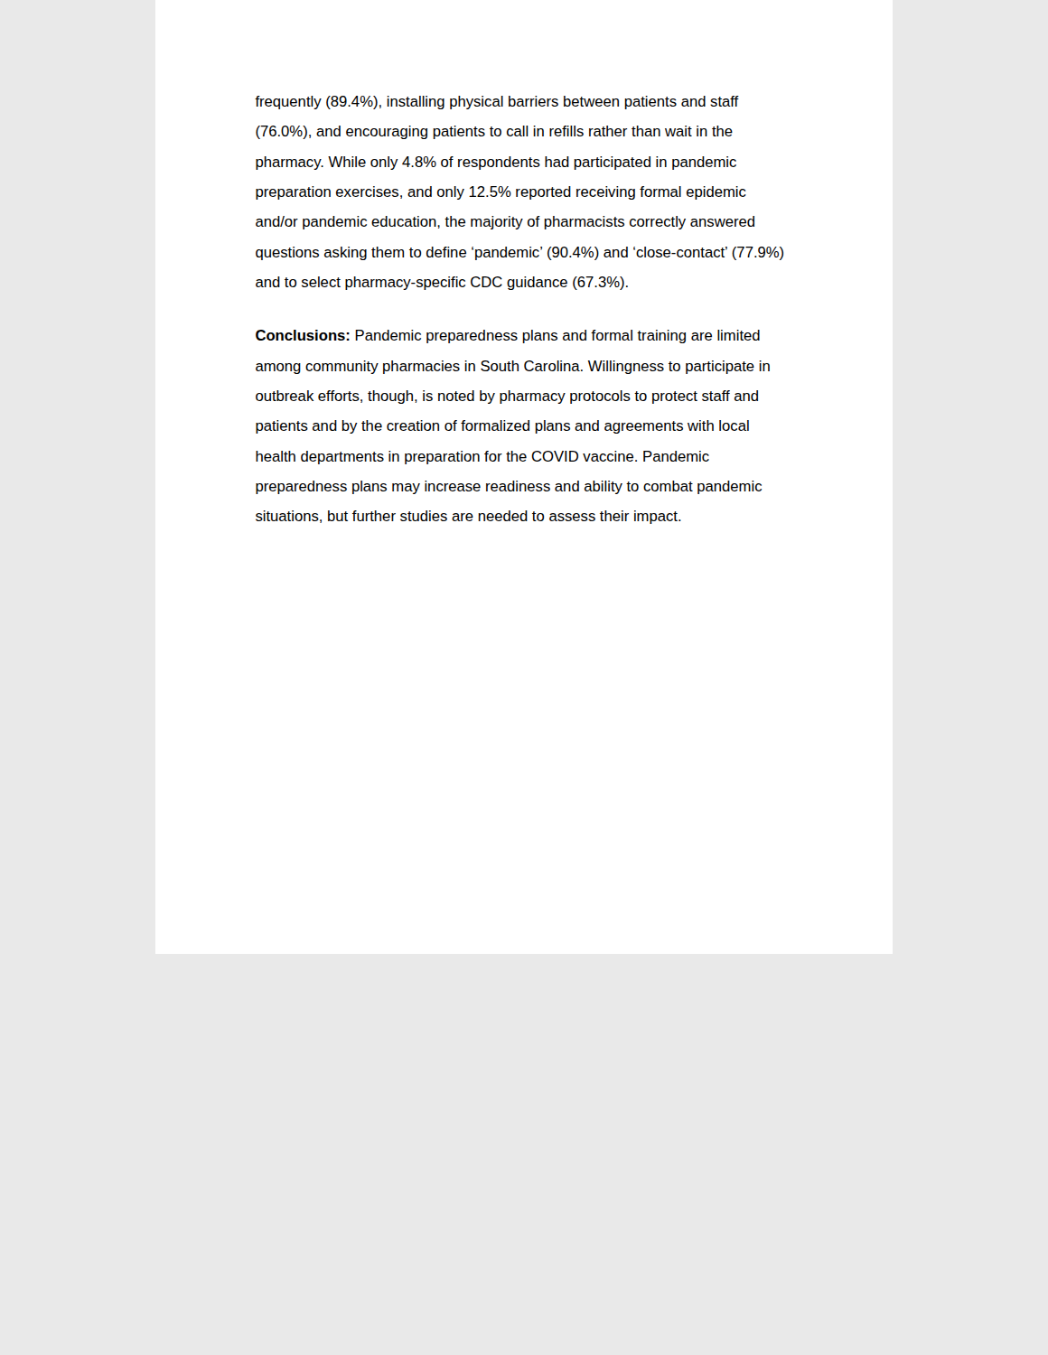frequently (89.4%), installing physical barriers between patients and staff (76.0%), and encouraging patients to call in refills rather than wait in the pharmacy. While only 4.8% of respondents had participated in pandemic preparation exercises, and only 12.5% reported receiving formal epidemic and/or pandemic education, the majority of pharmacists correctly answered questions asking them to define ‘pandemic’ (90.4%) and ‘close-contact’ (77.9%) and to select pharmacy-specific CDC guidance (67.3%).
Conclusions: Pandemic preparedness plans and formal training are limited among community pharmacies in South Carolina. Willingness to participate in outbreak efforts, though, is noted by pharmacy protocols to protect staff and patients and by the creation of formalized plans and agreements with local health departments in preparation for the COVID vaccine. Pandemic preparedness plans may increase readiness and ability to combat pandemic situations, but further studies are needed to assess their impact.